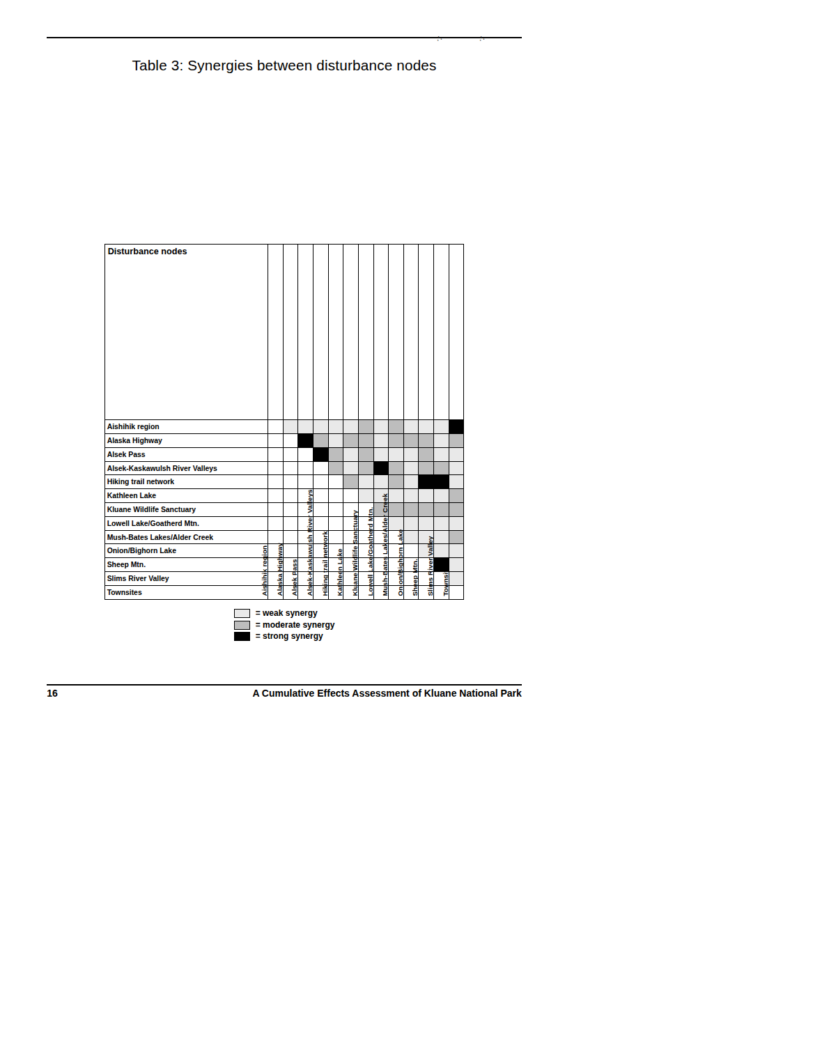∴∴
Table 3: Synergies between disturbance nodes
| Disturbance nodes | Aishihik region | Alaska Highway | Alsek Pass | Alsek-Kaskawulsh River Valleys | Hiking trail network | Kathleen Lake | Kluane Wildlife Sanctuary | Lowell Lake/Goatherd Mtn. | Mush-Bates Lakes/Alder Creek | Onion/Bighorn Lake | Sheep Mtn. | Slims River Valley | Townsites |
| --- | --- | --- | --- | --- | --- | --- | --- | --- | --- | --- | --- | --- | --- |
| Aishihik region | | | | | | | | | | | | | |
| Alaska Highway | | | | | | | | | | | | | |
| Alsek Pass | | | | | | | | | | | | | |
| Alsek-Kaskawulsh River Valleys | | | | | | | | | | | | | |
| Hiking trail network | | | | | | | | | | | | | |
| Kathleen Lake | | | | | | | | | | | | | |
| Kluane Wildlife Sanctuary | | | | | | | | | | | | | |
| Lowell Lake/Goatherd Mtn. | | | | | | | | | | | | | |
| Mush-Bates Lakes/Alder Creek | | | | | | | | | | | | | |
| Onion/Bighorn Lake | | | | | | | | | | | | | |
| Sheep Mtn. | | | | | | | | | | | | | |
| Slims River Valley | | | | | | | | | | | | | |
| Townsites | | | | | | | | | | | | | |
| | = weak synergy |
| | = moderate synergy |
| | = strong synergy |
16 A Cumulative Effects Assessment of Kluane National Park